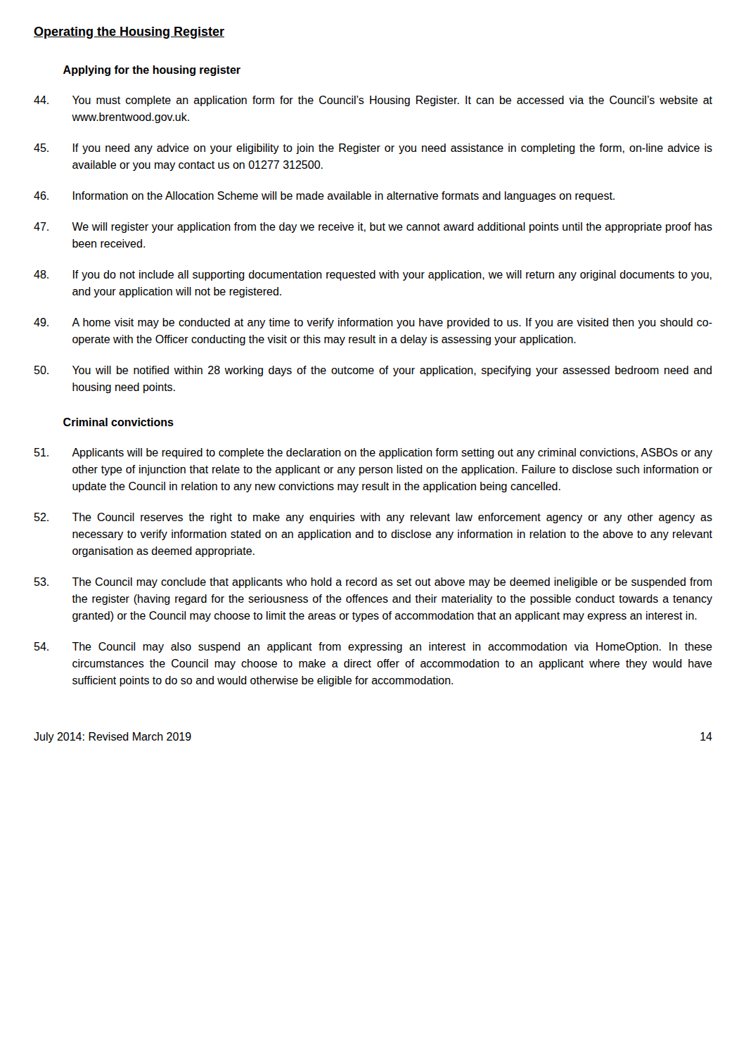Operating the Housing Register
Applying for the housing register
44. You must complete an application form for the Council’s Housing Register. It can be accessed via the Council’s website at www.brentwood.gov.uk.
45. If you need any advice on your eligibility to join the Register or you need assistance in completing the form, on-line advice is available or you may contact us on 01277 312500.
46. Information on the Allocation Scheme will be made available in alternative formats and languages on request.
47. We will register your application from the day we receive it, but we cannot award additional points until the appropriate proof has been received.
48. If you do not include all supporting documentation requested with your application, we will return any original documents to you, and your application will not be registered.
49. A home visit may be conducted at any time to verify information you have provided to us. If you are visited then you should co-operate with the Officer conducting the visit or this may result in a delay is assessing your application.
50. You will be notified within 28 working days of the outcome of your application, specifying your assessed bedroom need and housing need points.
Criminal convictions
51. Applicants will be required to complete the declaration on the application form setting out any criminal convictions, ASBOs or any other type of injunction that relate to the applicant or any person listed on the application. Failure to disclose such information or update the Council in relation to any new convictions may result in the application being cancelled.
52. The Council reserves the right to make any enquiries with any relevant law enforcement agency or any other agency as necessary to verify information stated on an application and to disclose any information in relation to the above to any relevant organisation as deemed appropriate.
53. The Council may conclude that applicants who hold a record as set out above may be deemed ineligible or be suspended from the register (having regard for the seriousness of the offences and their materiality to the possible conduct towards a tenancy granted) or the Council may choose to limit the areas or types of accommodation that an applicant may express an interest in.
54. The Council may also suspend an applicant from expressing an interest in accommodation via HomeOption. In these circumstances the Council may choose to make a direct offer of accommodation to an applicant where they would have sufficient points to do so and would otherwise be eligible for accommodation.
July 2014: Revised March 2019 14